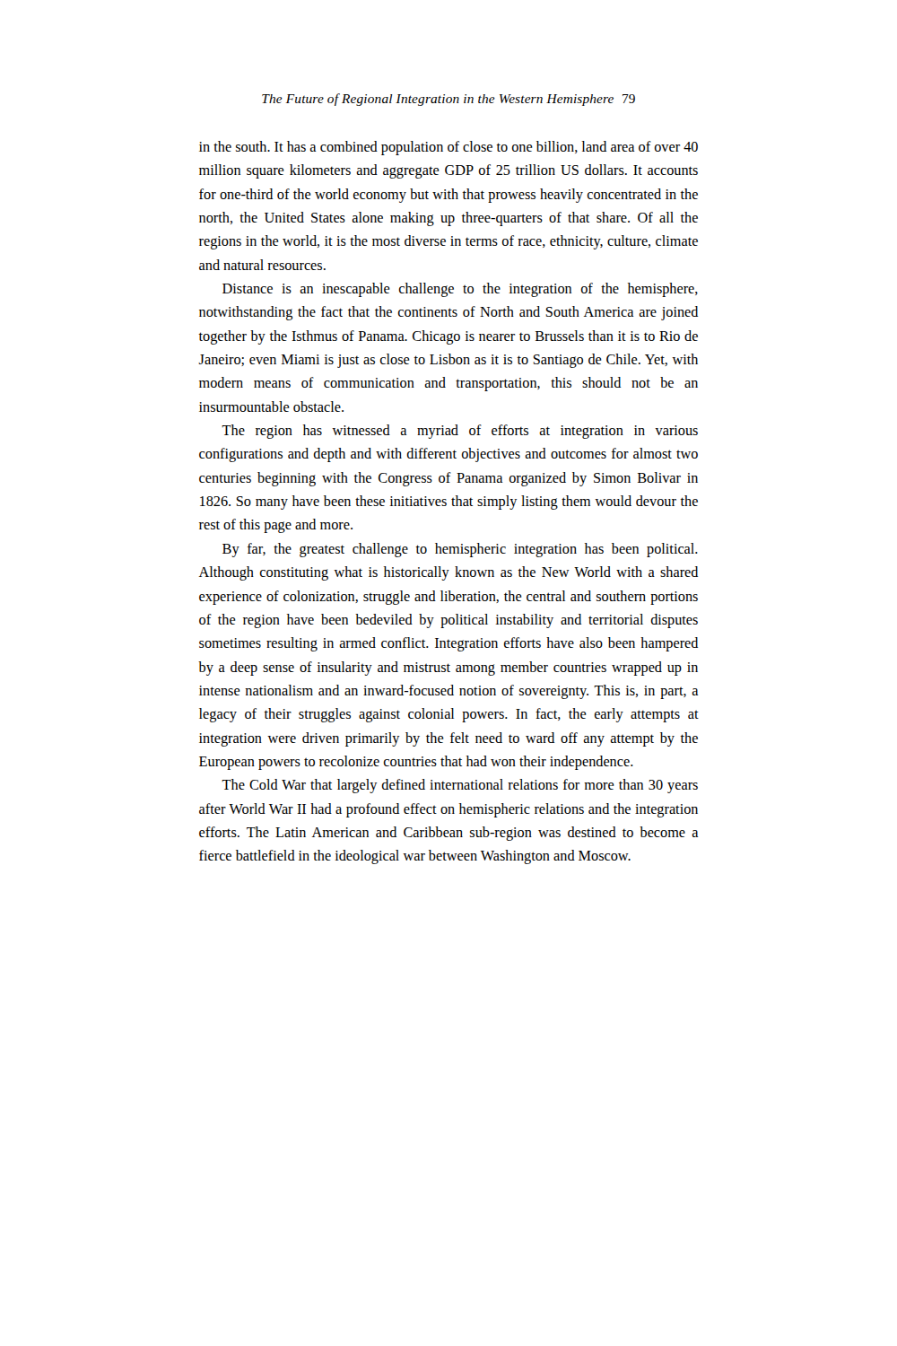The Future of Regional Integration in the Western Hemisphere 79
in the south. It has a combined population of close to one billion, land area of over 40 million square kilometers and aggregate GDP of 25 trillion US dollars. It accounts for one-third of the world economy but with that prowess heavily concentrated in the north, the United States alone making up three-quarters of that share. Of all the regions in the world, it is the most diverse in terms of race, ethnicity, culture, climate and natural resources.
Distance is an inescapable challenge to the integration of the hemisphere, notwithstanding the fact that the continents of North and South America are joined together by the Isthmus of Panama. Chicago is nearer to Brussels than it is to Rio de Janeiro; even Miami is just as close to Lisbon as it is to Santiago de Chile. Yet, with modern means of communication and transportation, this should not be an insurmountable obstacle.
The region has witnessed a myriad of efforts at integration in various configurations and depth and with different objectives and outcomes for almost two centuries beginning with the Congress of Panama organized by Simon Bolivar in 1826. So many have been these initiatives that simply listing them would devour the rest of this page and more.
By far, the greatest challenge to hemispheric integration has been political. Although constituting what is historically known as the New World with a shared experience of colonization, struggle and liberation, the central and southern portions of the region have been bedeviled by political instability and territorial disputes sometimes resulting in armed conflict. Integration efforts have also been hampered by a deep sense of insularity and mistrust among member countries wrapped up in intense nationalism and an inward-focused notion of sovereignty. This is, in part, a legacy of their struggles against colonial powers. In fact, the early attempts at integration were driven primarily by the felt need to ward off any attempt by the European powers to recolonize countries that had won their independence.
The Cold War that largely defined international relations for more than 30 years after World War II had a profound effect on hemispheric relations and the integration efforts. The Latin American and Caribbean sub-region was destined to become a fierce battlefield in the ideological war between Washington and Moscow.